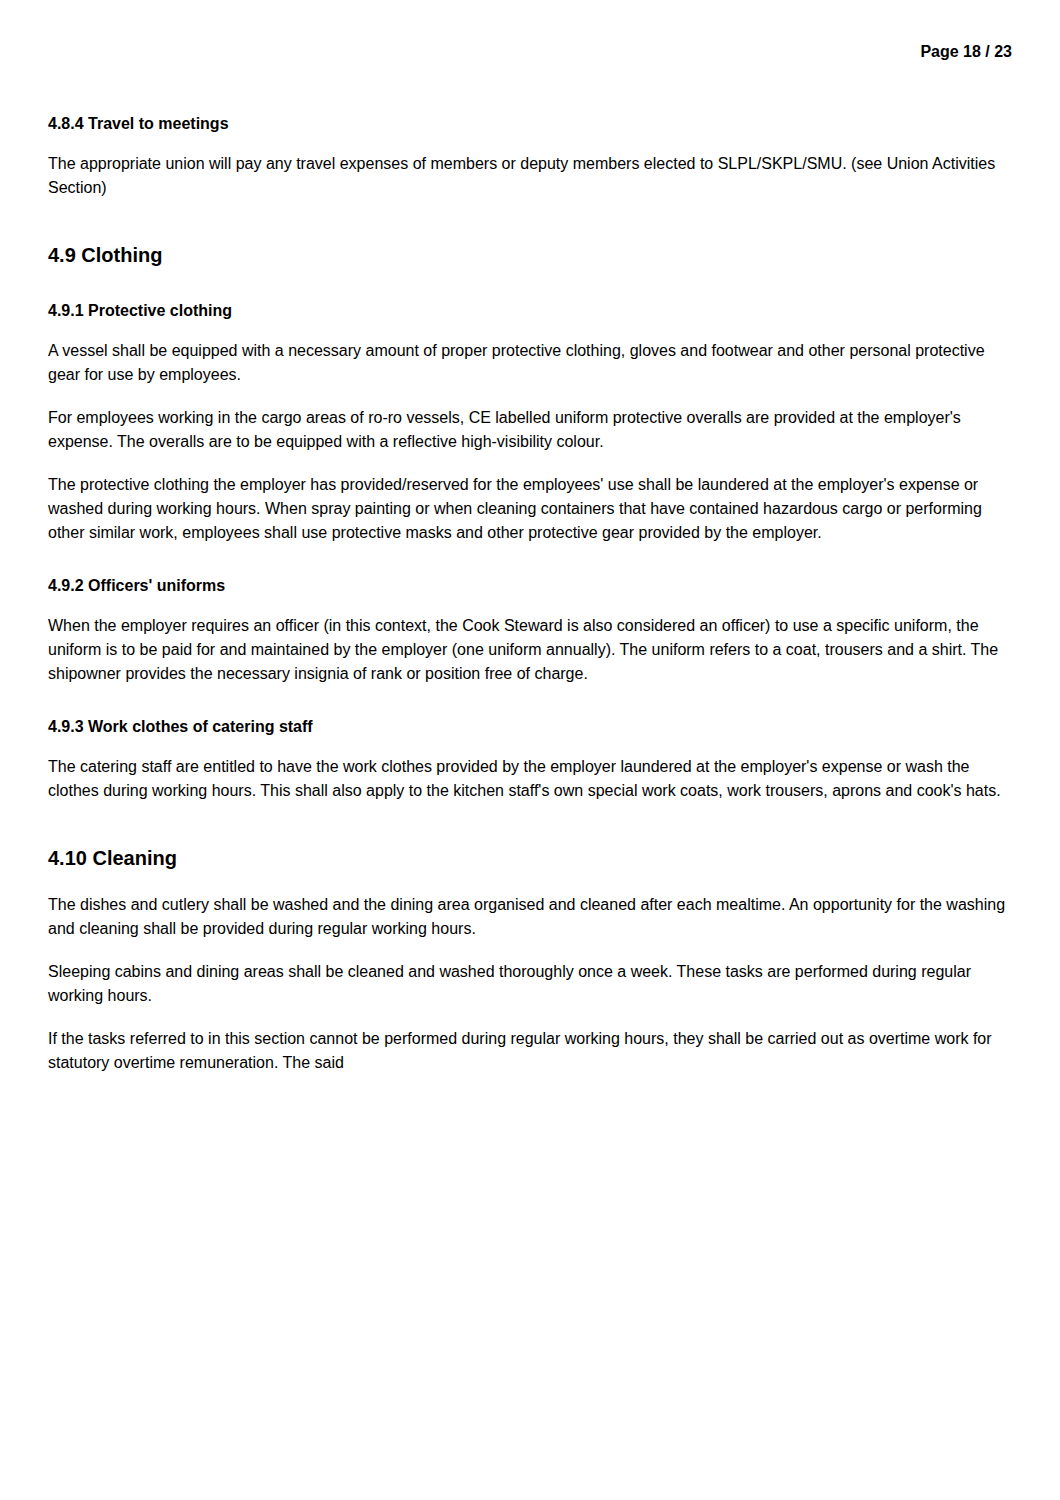Page 18 / 23
4.8.4 Travel to meetings
The appropriate union will pay any travel expenses of members or deputy members elected to SLPL/SKPL/SMU. (see Union Activities Section)
4.9 Clothing
4.9.1 Protective clothing
A vessel shall be equipped with a necessary amount of proper protective clothing, gloves and footwear and other personal protective gear for use by employees.
For employees working in the cargo areas of ro-ro vessels, CE labelled uniform protective overalls are provided at the employer's expense. The overalls are to be equipped with a reflective high-visibility colour.
The protective clothing the employer has provided/reserved for the employees' use shall be laundered at the employer's expense or washed during working hours. When spray painting or when cleaning containers that have contained hazardous cargo or performing other similar work, employees shall use protective masks and other protective gear provided by the employer.
4.9.2 Officers' uniforms
When the employer requires an officer (in this context, the Cook Steward is also considered an officer) to use a specific uniform, the uniform is to be paid for and maintained by the employer (one uniform annually). The uniform refers to a coat, trousers and a shirt. The shipowner provides the necessary insignia of rank or position free of charge.
4.9.3 Work clothes of catering staff
The catering staff are entitled to have the work clothes provided by the employer laundered at the employer's expense or wash the clothes during working hours. This shall also apply to the kitchen staff's own special work coats, work trousers, aprons and cook's hats.
4.10 Cleaning
The dishes and cutlery shall be washed and the dining area organised and cleaned after each mealtime. An opportunity for the washing and cleaning shall be provided during regular working hours.
Sleeping cabins and dining areas shall be cleaned and washed thoroughly once a week. These tasks are performed during regular working hours.
If the tasks referred to in this section cannot be performed during regular working hours, they shall be carried out as overtime work for statutory overtime remuneration. The said